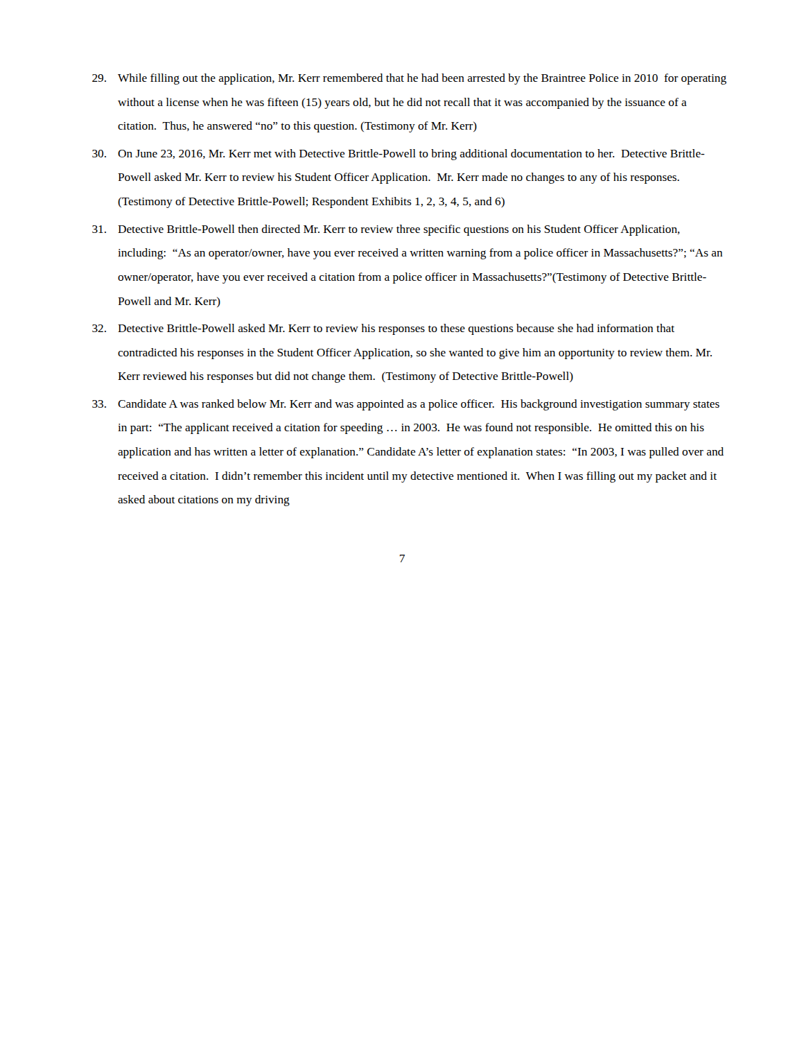While filling out the application, Mr. Kerr remembered that he had been arrested by the Braintree Police in 2010 for operating without a license when he was fifteen (15) years old, but he did not recall that it was accompanied by the issuance of a citation. Thus, he answered “no” to this question. (Testimony of Mr. Kerr)
On June 23, 2016, Mr. Kerr met with Detective Brittle-Powell to bring additional documentation to her. Detective Brittle-Powell asked Mr. Kerr to review his Student Officer Application. Mr. Kerr made no changes to any of his responses. (Testimony of Detective Brittle-Powell; Respondent Exhibits 1, 2, 3, 4, 5, and 6)
Detective Brittle-Powell then directed Mr. Kerr to review three specific questions on his Student Officer Application, including: “As an operator/owner, have you ever received a written warning from a police officer in Massachusetts?”; “As an owner/operator, have you ever received a citation from a police officer in Massachusetts?”(Testimony of Detective Brittle-Powell and Mr. Kerr)
Detective Brittle-Powell asked Mr. Kerr to review his responses to these questions because she had information that contradicted his responses in the Student Officer Application, so she wanted to give him an opportunity to review them. Mr. Kerr reviewed his responses but did not change them. (Testimony of Detective Brittle-Powell)
Candidate A was ranked below Mr. Kerr and was appointed as a police officer. His background investigation summary states in part: “The applicant received a citation for speeding … in 2003. He was found not responsible. He omitted this on his application and has written a letter of explanation.” Candidate A’s letter of explanation states: “In 2003, I was pulled over and received a citation. I didn’t remember this incident until my detective mentioned it. When I was filling out my packet and it asked about citations on my driving
7